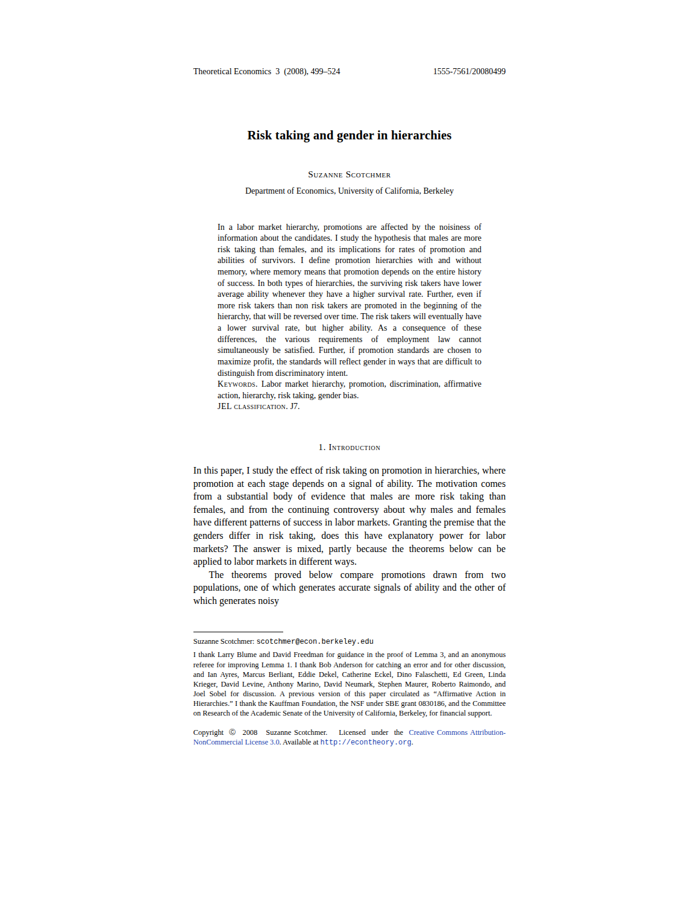Theoretical Economics 3 (2008), 499–524 1555-7561/20080499
Risk taking and gender in hierarchies
Suzanne Scotchmer
Department of Economics, University of California, Berkeley
In a labor market hierarchy, promotions are affected by the noisiness of information about the candidates. I study the hypothesis that males are more risk taking than females, and its implications for rates of promotion and abilities of survivors. I define promotion hierarchies with and without memory, where memory means that promotion depends on the entire history of success. In both types of hierarchies, the surviving risk takers have lower average ability whenever they have a higher survival rate. Further, even if more risk takers than non risk takers are promoted in the beginning of the hierarchy, that will be reversed over time. The risk takers will eventually have a lower survival rate, but higher ability. As a consequence of these differences, the various requirements of employment law cannot simultaneously be satisfied. Further, if promotion standards are chosen to maximize profit, the standards will reflect gender in ways that are difficult to distinguish from discriminatory intent.
Keywords. Labor market hierarchy, promotion, discrimination, affirmative action, hierarchy, risk taking, gender bias.
JEL classification. J7.
1. Introduction
In this paper, I study the effect of risk taking on promotion in hierarchies, where promotion at each stage depends on a signal of ability. The motivation comes from a substantial body of evidence that males are more risk taking than females, and from the continuing controversy about why males and females have different patterns of success in labor markets. Granting the premise that the genders differ in risk taking, does this have explanatory power for labor markets? The answer is mixed, partly because the theorems below can be applied to labor markets in different ways.
The theorems proved below compare promotions drawn from two populations, one of which generates accurate signals of ability and the other of which generates noisy
Suzanne Scotchmer: scotchmer@econ.berkeley.edu
I thank Larry Blume and David Freedman for guidance in the proof of Lemma 3, and an anonymous referee for improving Lemma 1. I thank Bob Anderson for catching an error and for other discussion, and Ian Ayres, Marcus Berliant, Eddie Dekel, Catherine Eckel, Dino Falaschetti, Ed Green, Linda Krieger, David Levine, Anthony Marino, David Neumark, Stephen Maurer, Roberto Raimondo, and Joel Sobel for discussion. A previous version of this paper circulated as “Affirmative Action in Hierarchies.” I thank the Kauffman Foundation, the NSF under SBE grant 0830186, and the Committee on Research of the Academic Senate of the University of California, Berkeley, for financial support.
Copyright Ⓒ 2008 Suzanne Scotchmer. Licensed under the Creative Commons Attribution-NonCommercial License 3.0. Available at http://econtheory.org.